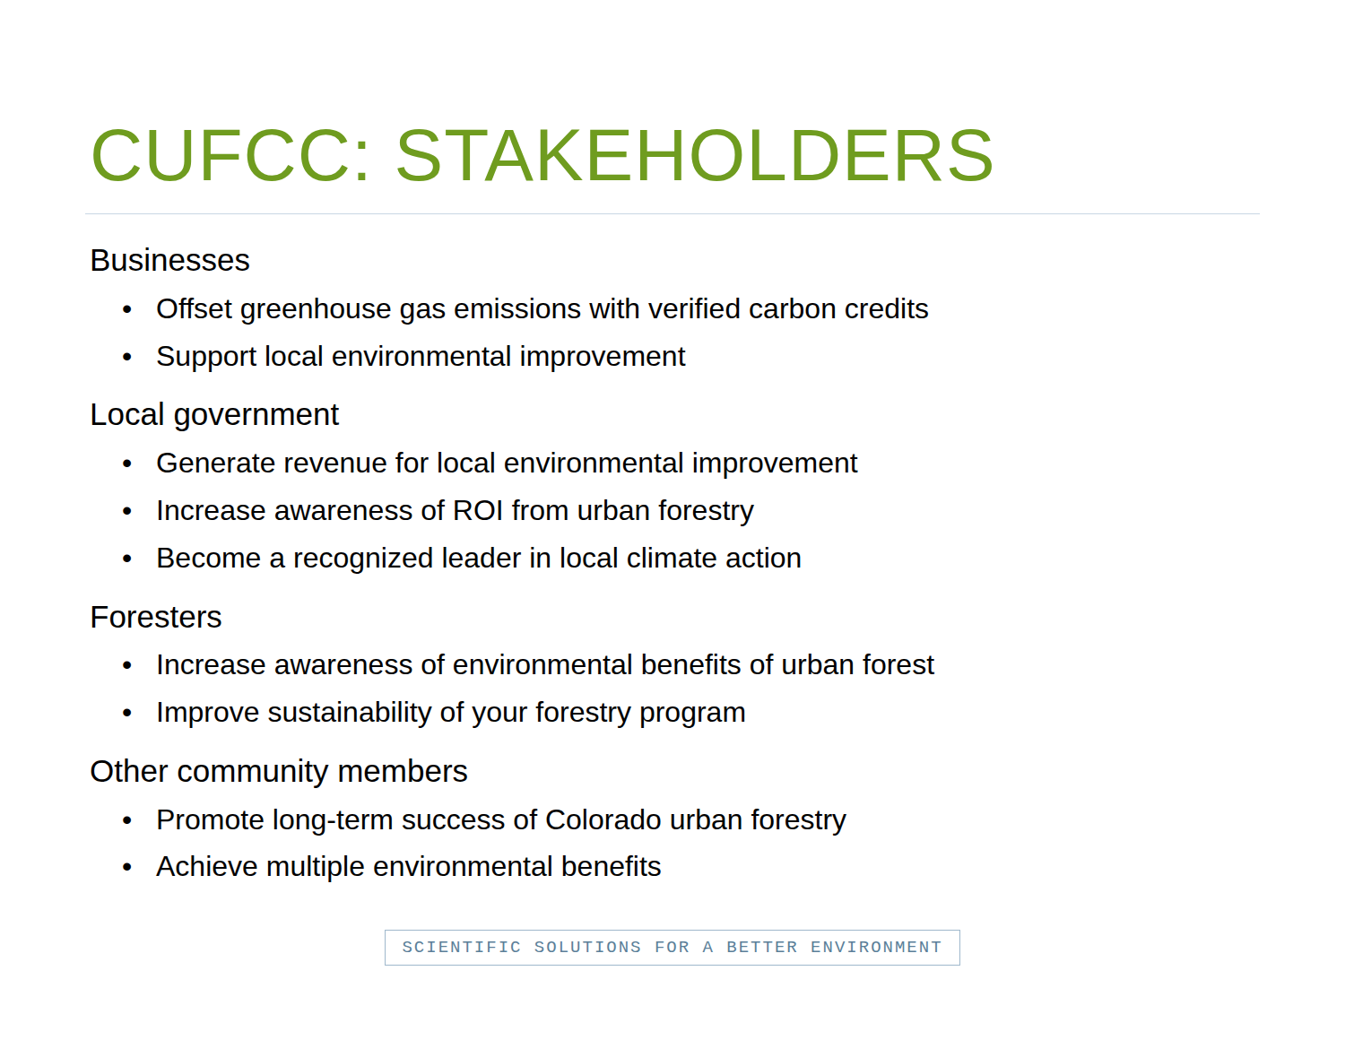CUFCC: STAKEHOLDERS
Businesses
Offset greenhouse gas emissions with verified carbon credits
Support local environmental improvement
Local government
Generate revenue for local environmental improvement
Increase awareness of ROI from urban forestry
Become a recognized leader in local climate action
Foresters
Increase awareness of environmental benefits of urban forest
Improve sustainability of your forestry program
Other community members
Promote long-term success of Colorado urban forestry
Achieve multiple environmental benefits
SCIENTIFIC SOLUTIONS FOR A BETTER ENVIRONMENT